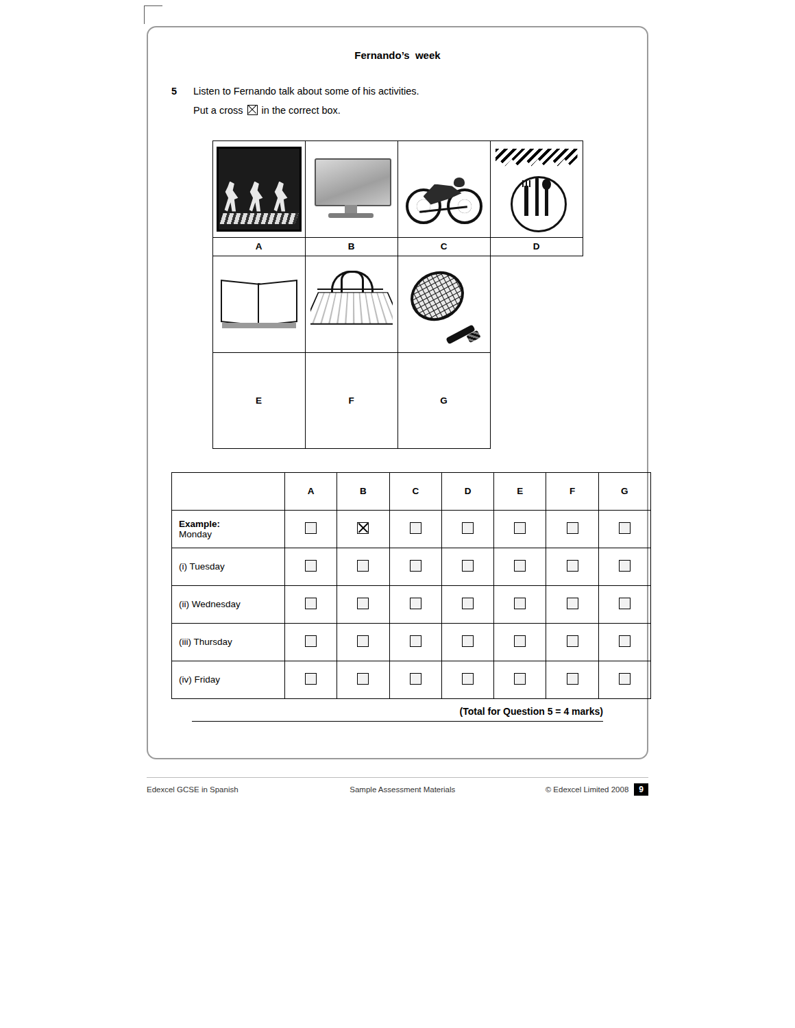Fernando’s week
5
Listen to Fernando talk about some of his activities.
Put a cross in the correct box.
| A | B | C | D |
| E | F | G | |
| | A | B | C | D | E | F | G |
| --- | --- | --- | --- | --- | --- | --- | --- |
| Example: Monday | | | | | | | |
| (i) Tuesday | | | | | | | |
| (ii) Wednesday | | | | | | | |
| (iii) Thursday | | | | | | | |
| (iv) Friday | | | | | | | |
(Total for Question 5 = 4 marks)
Edexcel GCSE in Spanish
Sample Assessment Materials
© Edexcel Limited 2008 9